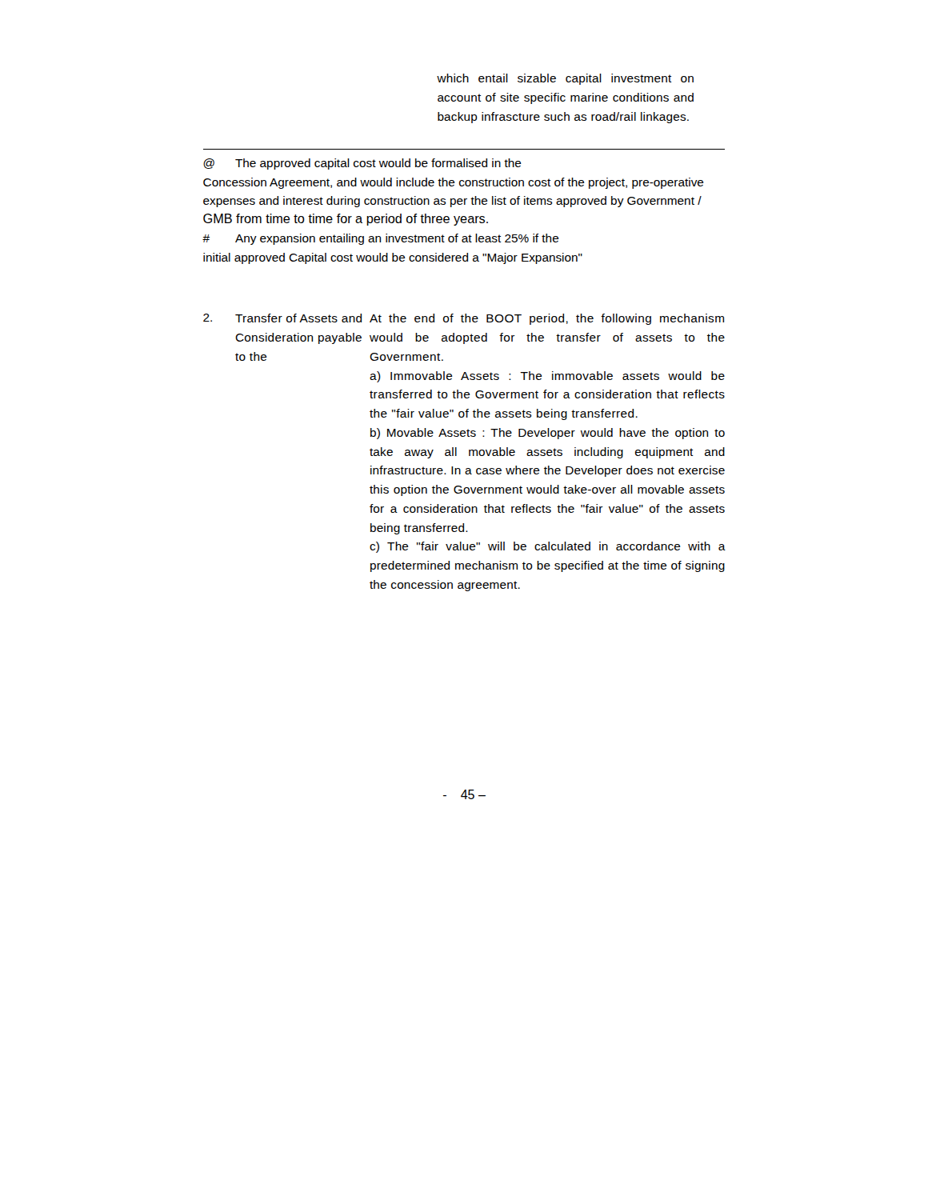which entail sizable capital investment on account of site specific marine conditions and backup infrascture such as road/rail linkages.
@The approved capital cost would be formalised in the
Concession Agreement, and would include the construction cost of the project, pre-operative expenses and interest during construction as per the list of items approved by Government / GMB from time to time for a period of three years.
#Any expansion entailing an investment of at least 25% if the
initial approved Capital cost would be considered a "Major Expansion"
| 2. | Transfer of Assets and Consideration payable to the | At the end of the BOOT period, the following mechanism would be adopted for the transfer of assets to the Government. a) Immovable Assets : The immovable assets would be transferred to the Goverment for a consideration that reflects the "fair value" of the assets being transferred. b) Movable Assets : The Developer would have the option to take away all movable assets including equipment and infrastructure. In a case where the Developer does not exercise this option the Government would take-over all movable assets for a consideration that reflects the "fair value" of the assets being transferred. c) The "fair value" will be calculated in accordance with a predetermined mechanism to be specified at the time of signing the concession agreement. |
-45 –